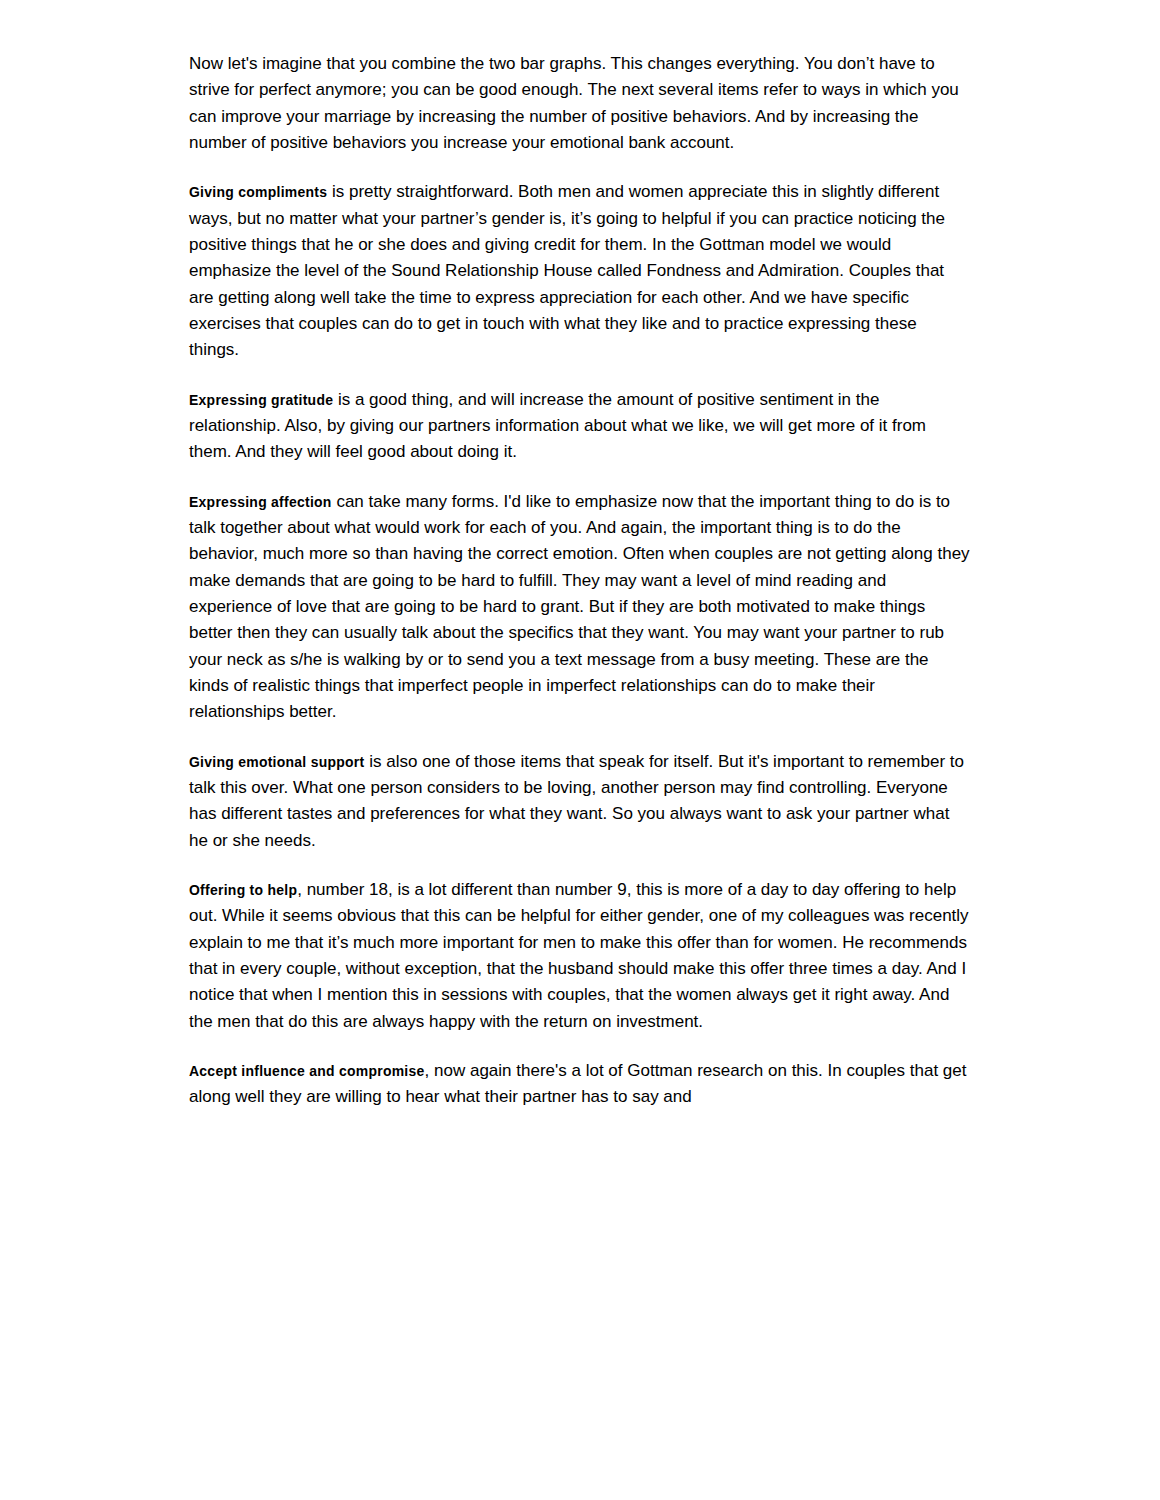Now let's imagine that you combine the two bar graphs. This changes everything. You don’t have to strive for perfect anymore; you can be good enough. The next several items refer to ways in which you can improve your marriage by increasing the number of positive behaviors. And by increasing the number of positive behaviors you increase your emotional bank account.
Giving compliments is pretty straightforward. Both men and women appreciate this in slightly different ways, but no matter what your partner’s gender is, it’s going to helpful if you can practice noticing the positive things that he or she does and giving credit for them. In the Gottman model we would emphasize the level of the Sound Relationship House called Fondness and Admiration. Couples that are getting along well take the time to express appreciation for each other. And we have specific exercises that couples can do to get in touch with what they like and to practice expressing these things.
Expressing gratitude is a good thing, and will increase the amount of positive sentiment in the relationship. Also, by giving our partners information about what we like, we will get more of it from them. And they will feel good about doing it.
Expressing affection can take many forms. I'd like to emphasize now that the important thing to do is to talk together about what would work for each of you. And again, the important thing is to do the behavior, much more so than having the correct emotion. Often when couples are not getting along they make demands that are going to be hard to fulfill. They may want a level of mind reading and experience of love that are going to be hard to grant. But if they are both motivated to make things better then they can usually talk about the specifics that they want. You may want your partner to rub your neck as s/he is walking by or to send you a text message from a busy meeting. These are the kinds of realistic things that imperfect people in imperfect relationships can do to make their relationships better.
Giving emotional support is also one of those items that speak for itself. But it's important to remember to talk this over. What one person considers to be loving, another person may find controlling. Everyone has different tastes and preferences for what they want. So you always want to ask your partner what he or she needs.
Offering to help, number 18, is a lot different than number 9, this is more of a day to day offering to help out. While it seems obvious that this can be helpful for either gender, one of my colleagues was recently explain to me that it’s much more important for men to make this offer than for women. He recommends that in every couple, without exception, that the husband should make this offer three times a day. And I notice that when I mention this in sessions with couples, that the women always get it right away. And the men that do this are always happy with the return on investment.
Accept influence and compromise, now again there's a lot of Gottman research on this. In couples that get along well they are willing to hear what their partner has to say and